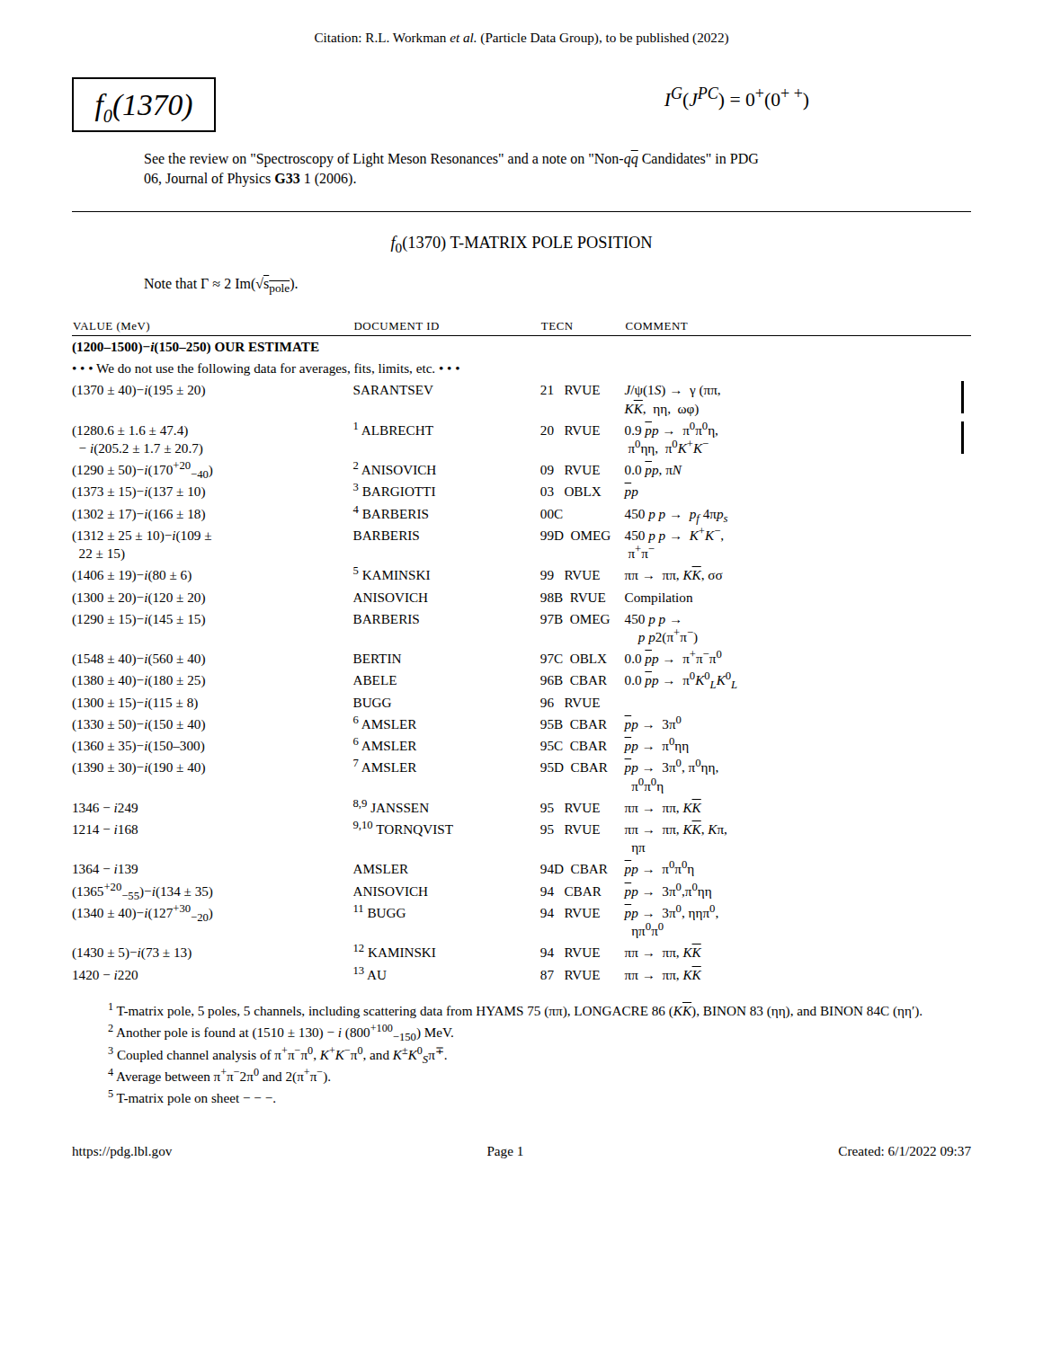Citation: R.L. Workman et al. (Particle Data Group), to be published (2022)
f0(1370)
IG(JPC) = 0+(0+ +)
See the review on "Spectroscopy of Light Meson Resonances" and a note on "Non-qq Candidates" in PDG 06, Journal of Physics G33 1 (2006).
f0(1370) T-MATRIX POLE POSITION
Note that Γ ≈ 2 Im(√spole).
| VALUE (MeV) | DOCUMENT ID | TECN | COMMENT | |
| --- | --- | --- | --- | --- |
| (1200–1500)− i (150–250) OUR ESTIMATE | |
| • • • We do not use the following data for averages, fits, limits, etc. • • • |
| (1370 ± 40)− i (195 ± 20) | SARANTSEV | 21 RVUE | J /ψ(1 S ) → γ (ππ, K K , ηη, ωφ) | |
| (1280.6 ± 1.6 ± 47.4) − i (205.2 ± 1.7 ± 20.7) | 1 ALBRECHT | 20 RVUE | 0.9 p p → π 0 π 0 η, π 0 ηη, π 0 K + K − | |
| (1290 ± 50)− i (170 +20 −40 ) | 2 ANISOVICH | 09 RVUE | 0.0 p p , π N | |
| (1373 ± 15)− i (137 ± 10) | 3 BARGIOTTI | 03 OBLX | p p | |
| (1302 ± 17)− i (166 ± 18) | 4 BARBERIS | 00C | 450 p p → p f 4π p s | |
| (1312 ± 25 ± 10)− i (109 ± 22 ± 15) | BARBERIS | 99D OMEG | 450 p p → K + K − , π + π − | |
| (1406 ± 19)− i (80 ± 6) | 5 KAMINSKI | 99 RVUE | ππ → ππ, K K , σσ | |
| (1300 ± 20)− i (120 ± 20) | ANISOVICH | 98B RVUE | Compilation | |
| (1290 ± 15)− i (145 ± 15) | BARBERIS | 97B OMEG | 450 p p → p p 2(π + π − ) | |
| (1548 ± 40)− i (560 ± 40) | BERTIN | 97C OBLX | 0.0 p p → π + π − π 0 | |
| (1380 ± 40)− i (180 ± 25) | ABELE | 96B CBAR | 0.0 p p → π 0 K 0 L K 0 L | |
| (1300 ± 15)− i (115 ± 8) | BUGG | 96 RVUE | | |
| (1330 ± 50)− i (150 ± 40) | 6 AMSLER | 95B CBAR | p p → 3π 0 | |
| (1360 ± 35)− i (150–300) | 6 AMSLER | 95C CBAR | p p → π 0 ηη | |
| (1390 ± 30)− i (190 ± 40) | 7 AMSLER | 95D CBAR | p p → 3π 0 , π 0 ηη, π 0 π 0 η | |
| 1346 − i 249 | 8,9 JANSSEN | 95 RVUE | ππ → ππ, K K | |
| 1214 − i 168 | 9,10 TORNQVIST | 95 RVUE | ππ → ππ, K K , K π, ηπ | |
| 1364 − i 139 | AMSLER | 94D CBAR | p p → π 0 π 0 η | |
| (1365 +20 −55 )− i (134 ± 35) | ANISOVICH | 94 CBAR | p p → 3π 0 ,π 0 ηη | |
| (1340 ± 40)− i (127 +30 −20 ) | 11 BUGG | 94 RVUE | p p → 3π 0 , ηηπ 0 , ηπ 0 π 0 | |
| (1430 ± 5)− i (73 ± 13) | 12 KAMINSKI | 94 RVUE | ππ → ππ, K K | |
| 1420 − i 220 | 13 AU | 87 RVUE | ππ → ππ, K K | |
1 T-matrix pole, 5 poles, 5 channels, including scattering data from HYAMS 75 (ππ), LONGACRE 86 (KK), BINON 83 (ηη), and BINON 84C (ηη′).
2 Another pole is found at (1510 ± 130) − i (800+100−150) MeV.
3 Coupled channel analysis of π+π−π0, K+K−π0, and K±K0Sπ∓.
4 Average between π+π−2π0 and 2(π+π−).
5 T-matrix pole on sheet − − −.
https://pdg.lbl.gov Page 1 Created: 6/1/2022 09:37